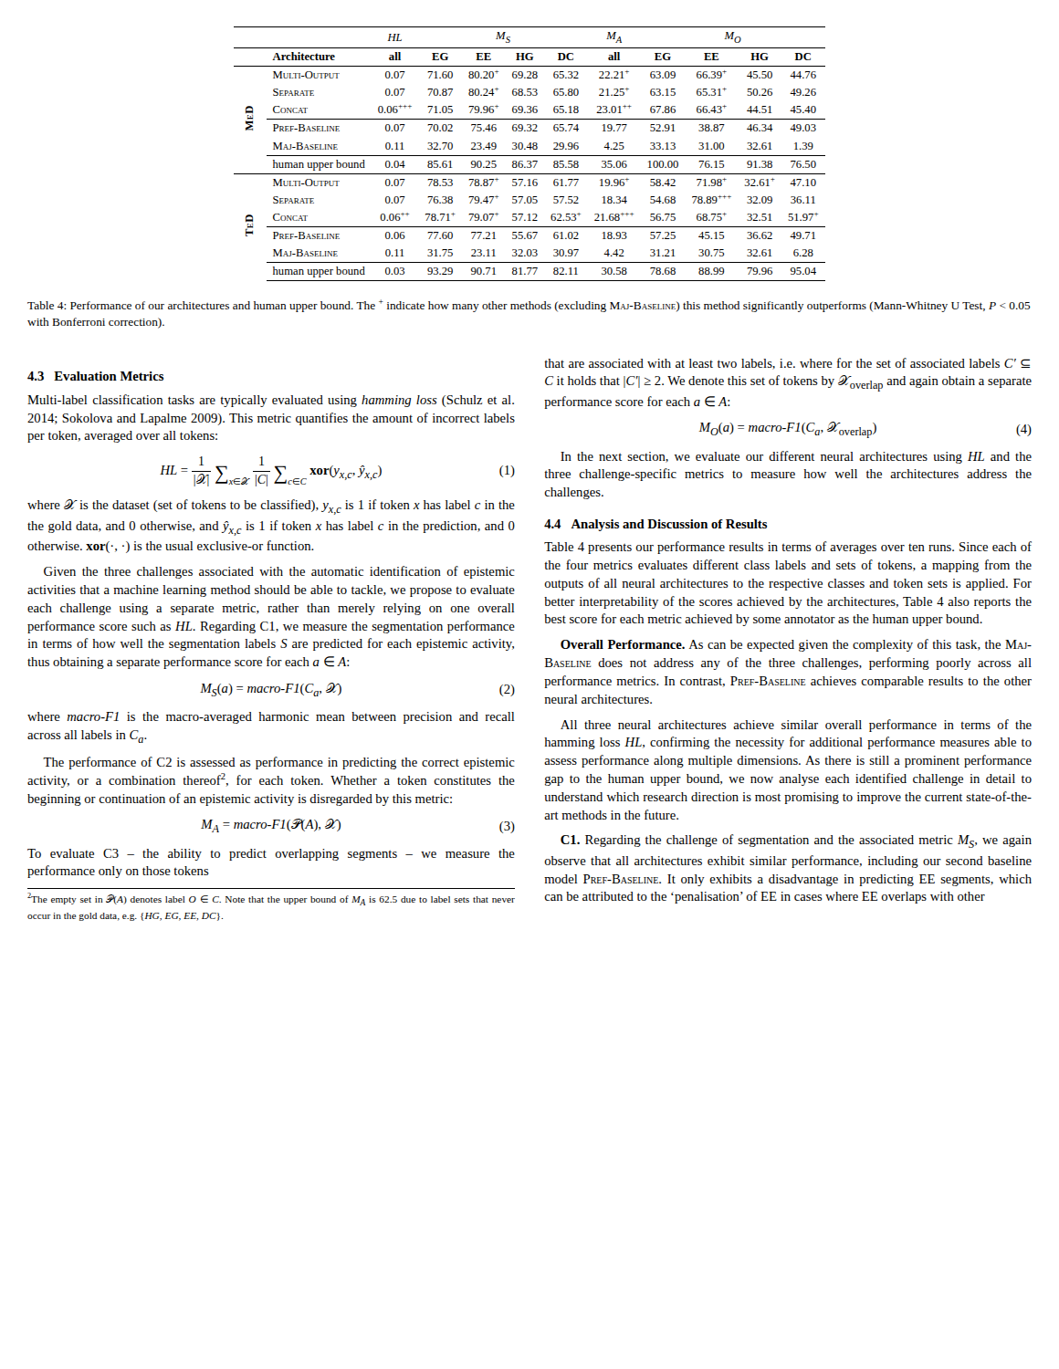| | | HL | M S | M A | M O |
| --- | --- | --- | --- | --- | --- |
| | Architecture | all | EG | EE | HG | DC | all | EG | EE | HG | DC |
| MeD | Multi-Output | 0.07 | 71.60 | 80.20 + | 69.28 | 65.32 | 22.21 + | 63.09 | 66.39 + | 45.50 | 44.76 |
| Separate | 0.07 | 70.87 | 80.24 + | 68.53 | 65.80 | 21.25 + | 63.15 | 65.31 + | 50.26 | 49.26 |
| Concat | 0.06 +++ | 71.05 | 79.96 + | 69.36 | 65.18 | 23.01 ++ | 67.86 | 66.43 + | 44.51 | 45.40 |
| Pref-Baseline | 0.07 | 70.02 | 75.46 | 69.32 | 65.74 | 19.77 | 52.91 | 38.87 | 46.34 | 49.03 |
| Maj-Baseline | 0.11 | 32.70 | 23.49 | 30.48 | 29.96 | 4.25 | 33.13 | 31.00 | 32.61 | 1.39 |
| human upper bound | 0.04 | 85.61 | 90.25 | 86.37 | 85.58 | 35.06 | 100.00 | 76.15 | 91.38 | 76.50 |
| TeD | Multi-Output | 0.07 | 78.53 | 78.87 + | 57.16 | 61.77 | 19.96 + | 58.42 | 71.98 + | 32.61 + | 47.10 |
| Separate | 0.07 | 76.38 | 79.47 + | 57.05 | 57.52 | 18.34 | 54.68 | 78.89 +++ | 32.09 | 36.11 |
| Concat | 0.06 ++ | 78.71 + | 79.07 + | 57.12 | 62.53 + | 21.68 +++ | 56.75 | 68.75 + | 32.51 | 51.97 + |
| Pref-Baseline | 0.06 | 77.60 | 77.21 | 55.67 | 61.02 | 18.93 | 57.25 | 45.15 | 36.62 | 49.71 |
| Maj-Baseline | 0.11 | 31.75 | 23.11 | 32.03 | 30.97 | 4.42 | 31.21 | 30.75 | 32.61 | 6.28 |
| human upper bound | 0.03 | 93.29 | 90.71 | 81.77 | 82.11 | 30.58 | 78.68 | 88.99 | 79.96 | 95.04 |
Table 4: Performance of our architectures and human upper bound. The + indicate how many other methods (excluding Maj-Baseline) this method significantly outperforms (Mann-Whitney U Test, P < 0.05 with Bonferroni correction).
4.3 Evaluation Metrics
Multi-label classification tasks are typically evaluated using hamming loss (Schulz et al. 2014; Sokolova and Lapalme 2009). This metric quantifies the amount of incorrect labels per token, averaged over all tokens:
HL = 1|𝒳| ∑x∈𝒳 1|C| ∑c∈C xor(yx,c, ŷx,c) (1)
where 𝒳 is the dataset (set of tokens to be classified), yx,c is 1 if token x has label c in the the gold data, and 0 otherwise, and ŷx,c is 1 if token x has label c in the prediction, and 0 otherwise. xor(·, ·) is the usual exclusive-or function.
Given the three challenges associated with the automatic identification of epistemic activities that a machine learning method should be able to tackle, we propose to evaluate each challenge using a separate metric, rather than merely relying on one overall performance score such as HL. Regarding C1, we measure the segmentation performance in terms of how well the segmentation labels S are predicted for each epistemic activity, thus obtaining a separate performance score for each a ∈ A:
MS(a) = macro-F1(Ca, 𝒳) (2)
where macro-F1 is the macro-averaged harmonic mean between precision and recall across all labels in Ca.
The performance of C2 is assessed as performance in predicting the correct epistemic activity, or a combination thereof2, for each token. Whether a token constitutes the beginning or continuation of an epistemic activity is disregarded by this metric:
MA = macro-F1(𝒫(A), 𝒳) (3)
To evaluate C3 – the ability to predict overlapping segments – we measure the performance only on those tokens
2The empty set in 𝒫(A) denotes label O ∈ C. Note that the upper bound of MA is 62.5 due to label sets that never occur in the gold data, e.g. {HG, EG, EE, DC}.
that are associated with at least two labels, i.e. where for the set of associated labels C′ ⊆ C it holds that |C′| ≥ 2. We denote this set of tokens by 𝒳overlap and again obtain a separate performance score for each a ∈ A:
MO(a) = macro-F1(Ca, 𝒳overlap) (4)
In the next section, we evaluate our different neural architectures using HL and the three challenge-specific metrics to measure how well the architectures address the challenges.
4.4 Analysis and Discussion of Results
Table 4 presents our performance results in terms of averages over ten runs. Since each of the four metrics evaluates different class labels and sets of tokens, a mapping from the outputs of all neural architectures to the respective classes and token sets is applied. For better interpretability of the scores achieved by the architectures, Table 4 also reports the best score for each metric achieved by some annotator as the human upper bound.
Overall Performance. As can be expected given the complexity of this task, the Maj-Baseline does not address any of the three challenges, performing poorly across all performance metrics. In contrast, Pref-Baseline achieves comparable results to the other neural architectures.
All three neural architectures achieve similar overall performance in terms of the hamming loss HL, confirming the necessity for additional performance measures able to assess performance along multiple dimensions. As there is still a prominent performance gap to the human upper bound, we now analyse each identified challenge in detail to understand which research direction is most promising to improve the current state-of-the-art methods in the future.
C1. Regarding the challenge of segmentation and the associated metric MS, we again observe that all architectures exhibit similar performance, including our second baseline model Pref-Baseline. It only exhibits a disadvantage in predicting EE segments, which can be attributed to the ‘penalisation’ of EE in cases where EE overlaps with other